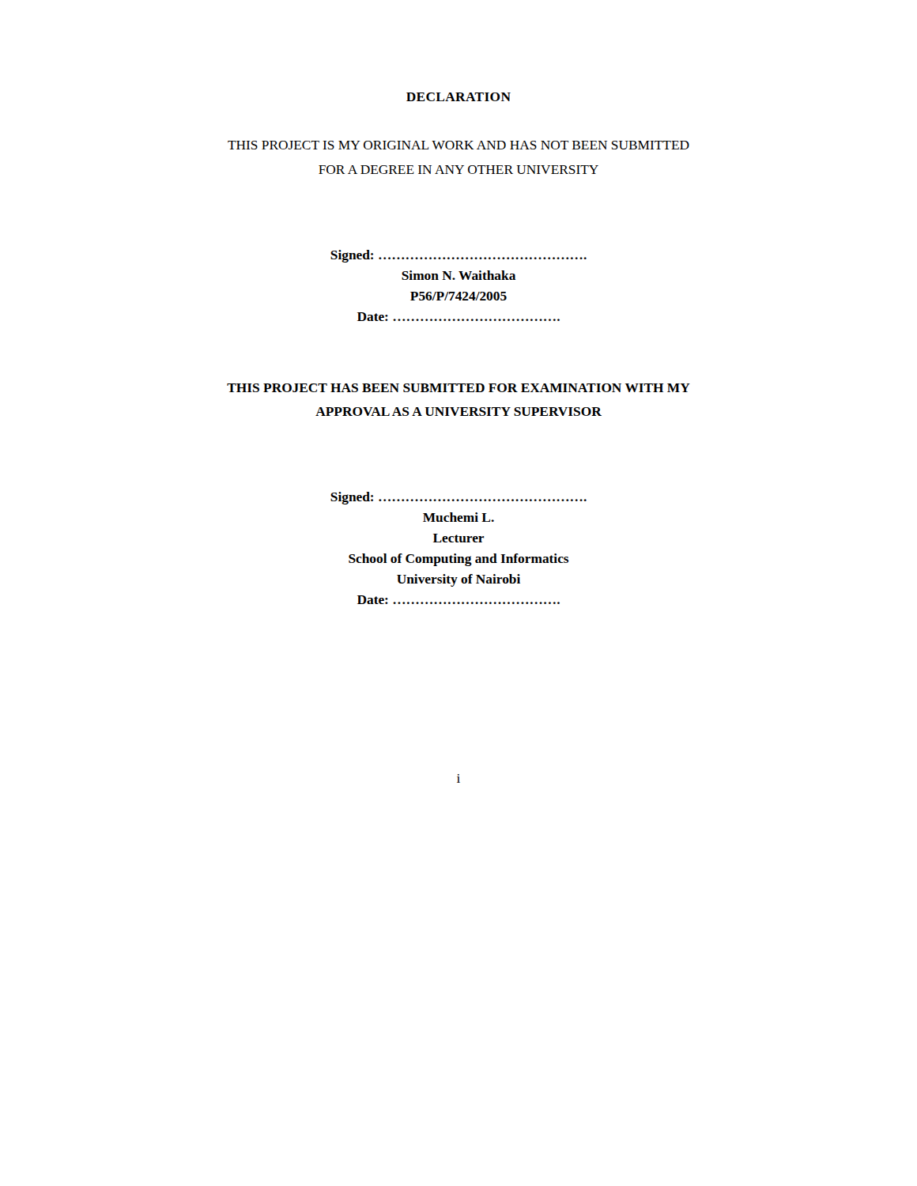DECLARATION
This project is my original work and has not been submitted for a degree in any other university
Signed: ……………………………………….
Simon N. Waithaka
P56/P/7424/2005
Date: ……………………………….
This project has been submitted for examination with my approval as a university supervisor
Signed: ……………………………………….
Muchemi L.
Lecturer
School of Computing and Informatics
University of Nairobi
Date: ……………………………….
i